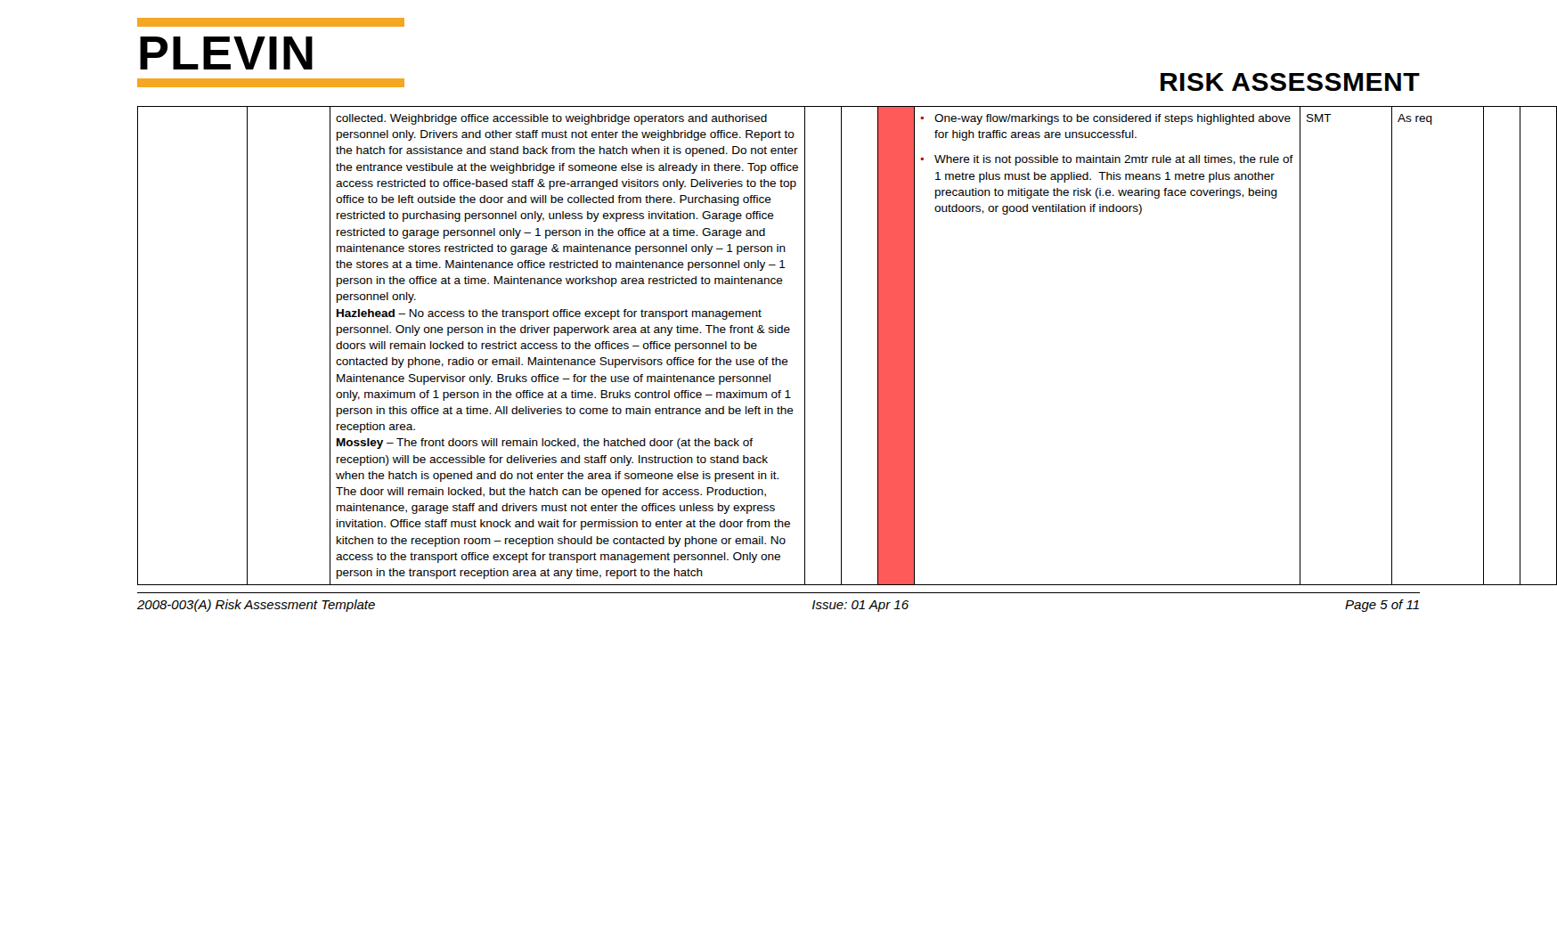PLEVIN
RISK ASSESSMENT
| | | collected. Weighbridge office accessible to weighbridge operators and authorised personnel only. Drivers and other staff must not enter the weighbridge office. Report to the hatch for assistance and stand back from the hatch when it is opened. Do not enter the entrance vestibule at the weighbridge if someone else is already in there. Top office access restricted to office-based staff & pre-arranged visitors only. Deliveries to the top office to be left outside the door and will be collected from there. Purchasing office restricted to purchasing personnel only, unless by express invitation. Garage office restricted to garage personnel only – 1 person in the office at a time. Garage and maintenance stores restricted to garage & maintenance personnel only – 1 person in the stores at a time. Maintenance office restricted to maintenance personnel only – 1 person in the office at a time. Maintenance workshop area restricted to maintenance personnel only. Hazlehead – No access to the transport office except for transport management personnel. Only one person in the driver paperwork area at any time. The front & side doors will remain locked to restrict access to the offices – office personnel to be contacted by phone, radio or email. Maintenance Supervisors office for the use of the Maintenance Supervisor only. Bruks office – for the use of maintenance personnel only, maximum of 1 person in the office at a time. Bruks control office – maximum of 1 person in this office at a time. All deliveries to come to main entrance and be left in the reception area. Mossley – The front doors will remain locked, the hatched door (at the back of reception) will be accessible for deliveries and staff only. Instruction to stand back when the hatch is opened and do not enter the area if someone else is present in it. The door will remain locked, but the hatch can be opened for access. Production, maintenance, garage staff and drivers must not enter the offices unless by express invitation. Office staff must knock and wait for permission to enter at the door from the kitchen to the reception room – reception should be contacted by phone or email. No access to the transport office except for transport management personnel. Only one person in the transport reception area at any time, report to the hatch | | | | One-way flow/markings to be considered if steps highlighted above for high traffic areas are unsuccessful. Where it is not possible to maintain 2mtr rule at all times, the rule of 1 metre plus must be applied. This means 1 metre plus another precaution to mitigate the risk (i.e. wearing face coverings, being outdoors, or good ventilation if indoors) | SMT | As req | | | |
2008-003(A) Risk Assessment Template
Issue: 01 Apr 16
Page 5 of 11